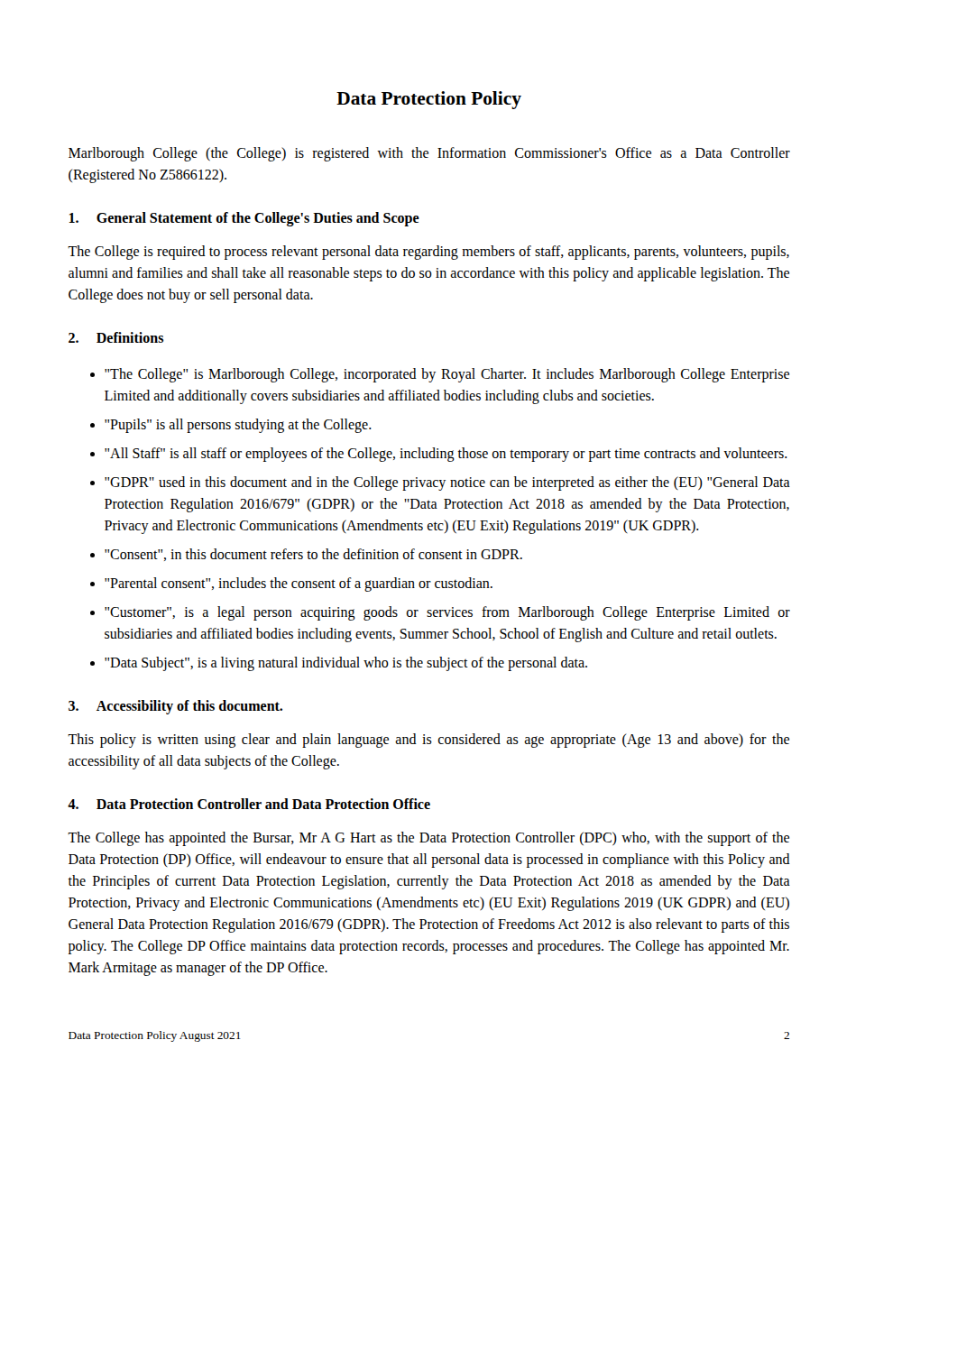Data Protection Policy
Marlborough College (the College) is registered with the Information Commissioner's Office as a Data Controller (Registered No Z5866122).
1. General Statement of the College's Duties and Scope
The College is required to process relevant personal data regarding members of staff, applicants, parents, volunteers, pupils, alumni and families and shall take all reasonable steps to do so in accordance with this policy and applicable legislation. The College does not buy or sell personal data.
2. Definitions
"The College" is Marlborough College, incorporated by Royal Charter. It includes Marlborough College Enterprise Limited and additionally covers subsidiaries and affiliated bodies including clubs and societies.
"Pupils" is all persons studying at the College.
"All Staff" is all staff or employees of the College, including those on temporary or part time contracts and volunteers.
"GDPR" used in this document and in the College privacy notice can be interpreted as either the (EU) "General Data Protection Regulation 2016/679" (GDPR) or the "Data Protection Act 2018 as amended by the Data Protection, Privacy and Electronic Communications (Amendments etc) (EU Exit) Regulations 2019" (UK GDPR).
"Consent", in this document refers to the definition of consent in GDPR.
"Parental consent", includes the consent of a guardian or custodian.
"Customer", is a legal person acquiring goods or services from Marlborough College Enterprise Limited or subsidiaries and affiliated bodies including events, Summer School, School of English and Culture and retail outlets.
"Data Subject", is a living natural individual who is the subject of the personal data.
3. Accessibility of this document.
This policy is written using clear and plain language and is considered as age appropriate (Age 13 and above) for the accessibility of all data subjects of the College.
4. Data Protection Controller and Data Protection Office
The College has appointed the Bursar, Mr A G Hart as the Data Protection Controller (DPC) who, with the support of the Data Protection (DP) Office, will endeavour to ensure that all personal data is processed in compliance with this Policy and the Principles of current Data Protection Legislation, currently the Data Protection Act 2018 as amended by the Data Protection, Privacy and Electronic Communications (Amendments etc) (EU Exit) Regulations 2019 (UK GDPR) and (EU) General Data Protection Regulation 2016/679 (GDPR). The Protection of Freedoms Act 2012 is also relevant to parts of this policy. The College DP Office maintains data protection records, processes and procedures. The College has appointed Mr. Mark Armitage as manager of the DP Office.
Data Protection Policy August 2021 2